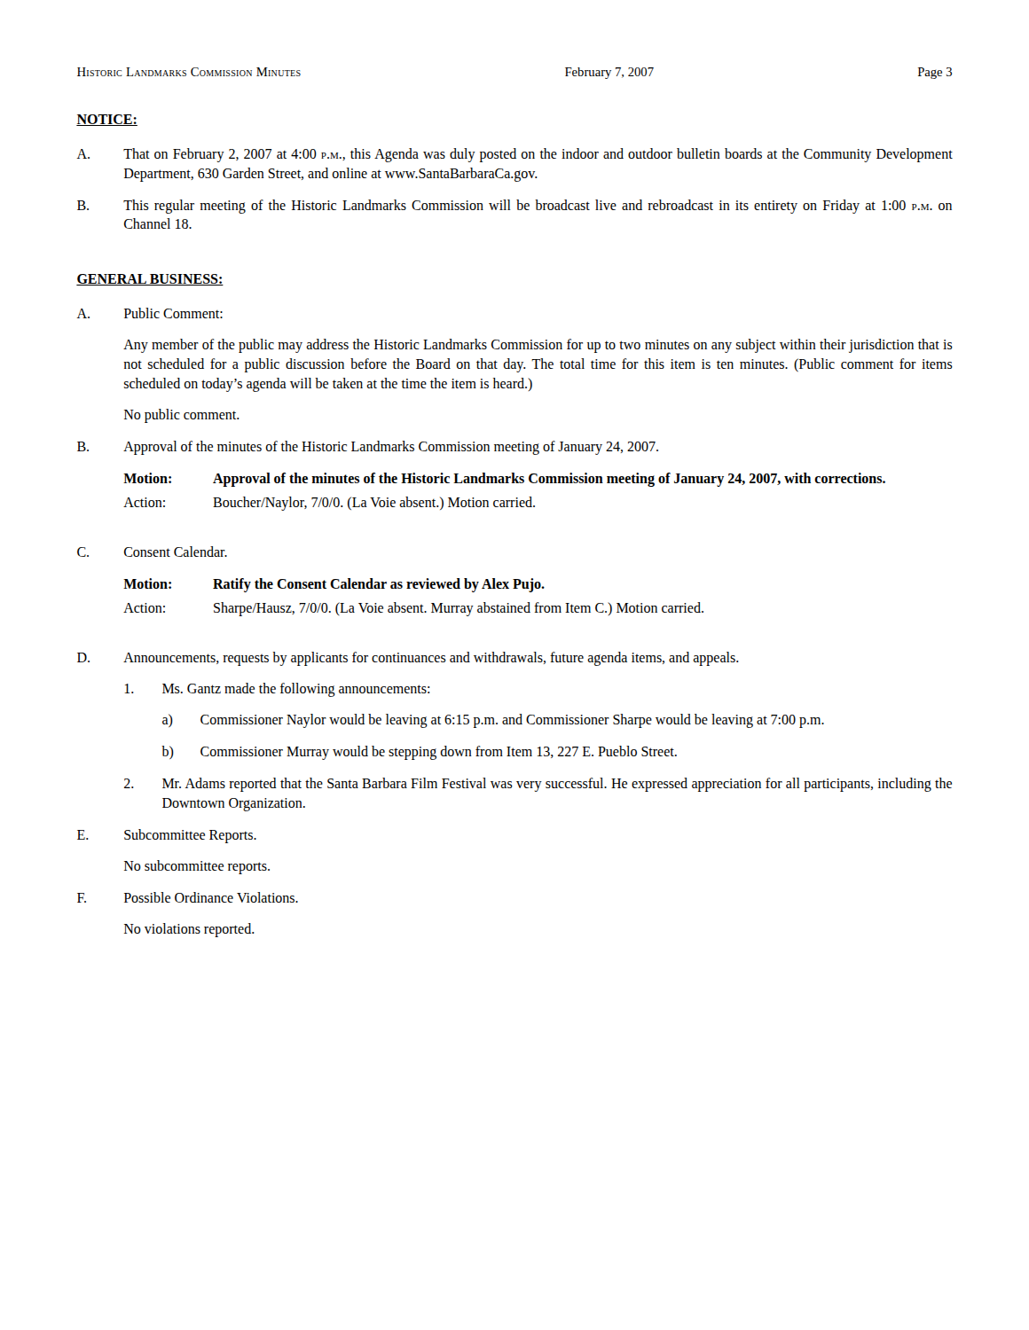Historic Landmarks Commission Minutes
February 7, 2007
Page 3
NOTICE:
| A. | That on February 2, 2007 at 4:00 p.m. , this Agenda was duly posted on the indoor and outdoor bulletin boards at the Community Development Department, 630 Garden Street, and online at www.SantaBarbaraCa.gov. |
| B. | This regular meeting of the Historic Landmarks Commission will be broadcast live and rebroadcast in its entirety on Friday at 1:00 p.m. on Channel 18. |
GENERAL BUSINESS:
| A. | Public Comment: Any member of the public may address the Historic Landmarks Commission for up to two minutes on any subject within their jurisdiction that is not scheduled for a public discussion before the Board on that day. The total time for this item is ten minutes. (Public comment for items scheduled on today’s agenda will be taken at the time the item is heard.) No public comment. |
| B. | Approval of the minutes of the Historic Landmarks Commission meeting of January 24, 2007. / Motion: / Approval of the minutes of the Historic Landmarks Commission meeting of January 24, 2007, with corrections. / / Action: / Boucher/Naylor, 7/0/0. (La Voie absent.) Motion carried. / |
| C. | Consent Calendar. / Motion: / Ratify the Consent Calendar as reviewed by Alex Pujo. / / Action: / Sharpe/Hausz, 7/0/0. (La Voie absent. Murray abstained from Item C.) Motion carried. / |
| D. | Announcements, requests by applicants for continuances and withdrawals, future agenda items, and appeals. / 1. / Ms. Gantz made the following announcements: / a) / Commissioner Naylor would be leaving at 6:15 p.m. and Commissioner Sharpe would be leaving at 7:00 p.m. / / b) / Commissioner Murray would be stepping down from Item 13, 227 E. Pueblo Street. / / / 2. / Mr. Adams reported that the Santa Barbara Film Festival was very successful. He expressed appreciation for all participants, including the Downtown Organization. / |
| E. | Subcommittee Reports. No subcommittee reports. |
| F. | Possible Ordinance Violations. No violations reported. |